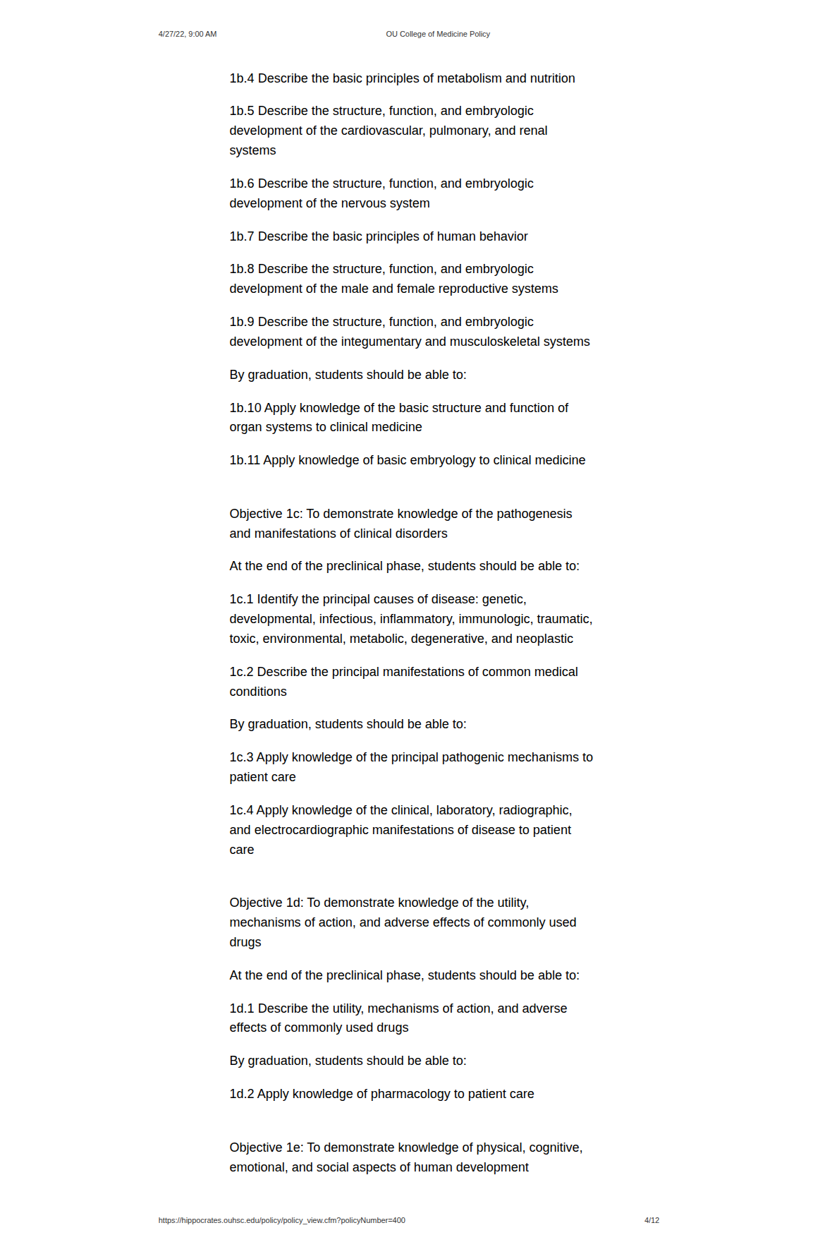4/27/22, 9:00 AM OU College of Medicine Policy
1b.4 Describe the basic principles of metabolism and nutrition
1b.5 Describe the structure, function, and embryologic development of the cardiovascular, pulmonary, and renal systems
1b.6 Describe the structure, function, and embryologic development of the nervous system
1b.7 Describe the basic principles of human behavior
1b.8 Describe the structure, function, and embryologic development of the male and female reproductive systems
1b.9 Describe the structure, function, and embryologic development of the integumentary and musculoskeletal systems
By graduation, students should be able to:
1b.10 Apply knowledge of the basic structure and function of organ systems to clinical medicine
1b.11 Apply knowledge of basic embryology to clinical medicine
Objective 1c: To demonstrate knowledge of the pathogenesis and manifestations of clinical disorders
At the end of the preclinical phase, students should be able to:
1c.1 Identify the principal causes of disease: genetic, developmental, infectious, inflammatory, immunologic, traumatic, toxic, environmental, metabolic, degenerative, and neoplastic
1c.2 Describe the principal manifestations of common medical conditions
By graduation, students should be able to:
1c.3 Apply knowledge of the principal pathogenic mechanisms to patient care
1c.4 Apply knowledge of the clinical, laboratory, radiographic, and electrocardiographic manifestations of disease to patient care
Objective 1d: To demonstrate knowledge of the utility, mechanisms of action, and adverse effects of commonly used drugs
At the end of the preclinical phase, students should be able to:
1d.1 Describe the utility, mechanisms of action, and adverse effects of commonly used drugs
By graduation, students should be able to:
1d.2 Apply knowledge of pharmacology to patient care
Objective 1e: To demonstrate knowledge of physical, cognitive, emotional, and social aspects of human development
https://hippocrates.ouhsc.edu/policy/policy_view.cfm?policyNumber=400 4/12